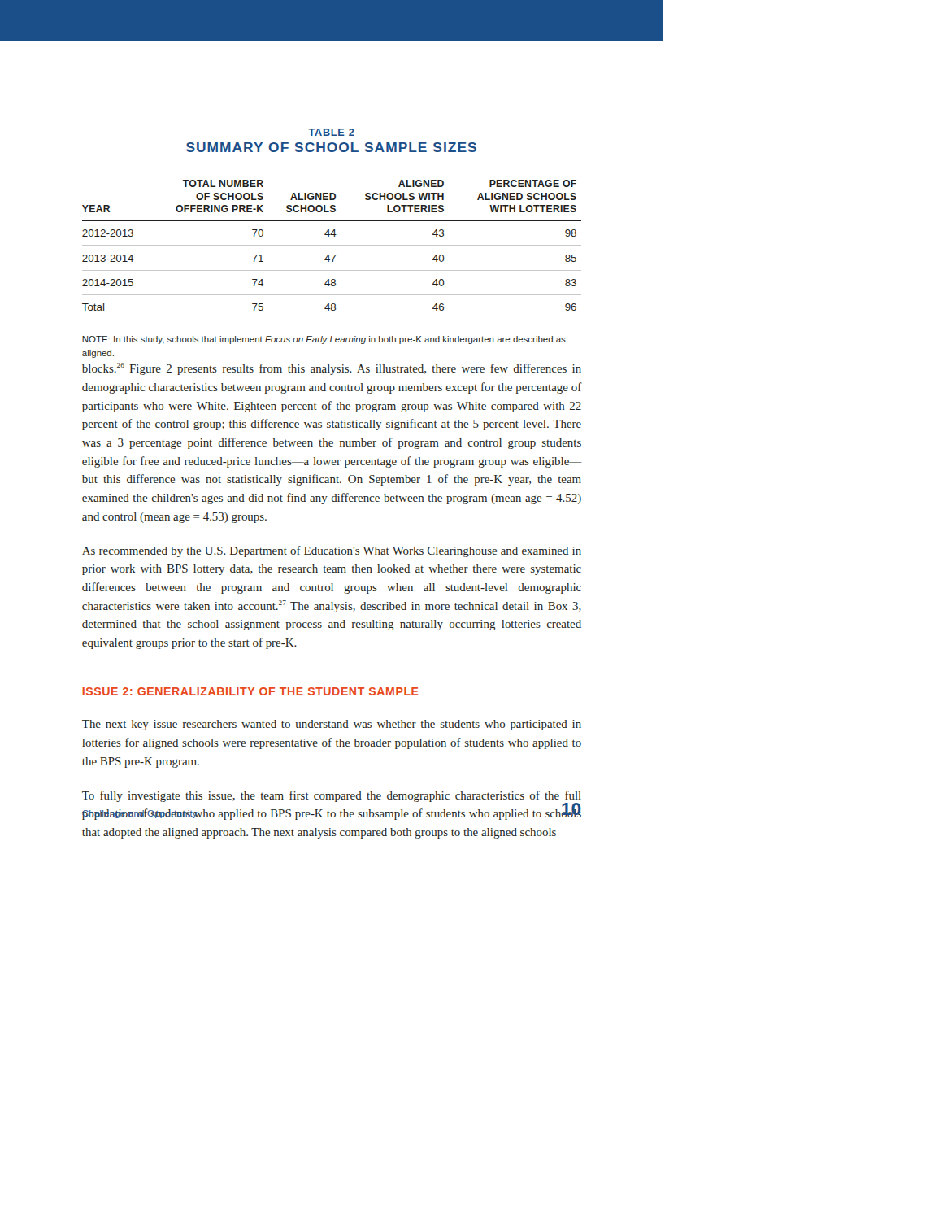TABLE 2
SUMMARY OF SCHOOL SAMPLE SIZES
| YEAR | TOTAL NUMBER OF SCHOOLS OFFERING PRE-K | ALIGNED SCHOOLS | ALIGNED SCHOOLS WITH LOTTERIES | PERCENTAGE OF ALIGNED SCHOOLS WITH LOTTERIES |
| --- | --- | --- | --- | --- |
| 2012-2013 | 70 | 44 | 43 | 98 |
| 2013-2014 | 71 | 47 | 40 | 85 |
| 2014-2015 | 74 | 48 | 40 | 83 |
| Total | 75 | 48 | 46 | 96 |
NOTE: In this study, schools that implement Focus on Early Learning in both pre-K and kindergarten are described as aligned.
blocks.26 Figure 2 presents results from this analysis. As illustrated, there were few differences in demographic characteristics between program and control group members except for the percentage of participants who were White. Eighteen percent of the program group was White compared with 22 percent of the control group; this difference was statistically significant at the 5 percent level. There was a 3 percentage point difference between the number of program and control group students eligible for free and reduced-price lunches—a lower percentage of the program group was eligible—but this difference was not statistically significant. On September 1 of the pre-K year, the team examined the children's ages and did not find any difference between the program (mean age = 4.52) and control (mean age = 4.53) groups.
As recommended by the U.S. Department of Education's What Works Clearinghouse and examined in prior work with BPS lottery data, the research team then looked at whether there were systematic differences between the program and control groups when all student-level demographic characteristics were taken into account.27 The analysis, described in more technical detail in Box 3, determined that the school assignment process and resulting naturally occurring lotteries created equivalent groups prior to the start of pre-K.
ISSUE 2: GENERALIZABILITY OF THE STUDENT SAMPLE
The next key issue researchers wanted to understand was whether the students who participated in lotteries for aligned schools were representative of the broader population of students who applied to the BPS pre-K program.
To fully investigate this issue, the team first compared the demographic characteristics of the full population of students who applied to BPS pre-K to the subsample of students who applied to schools that adopted the aligned approach. The next analysis compared both groups to the aligned schools
Challenge and Opportunity
10